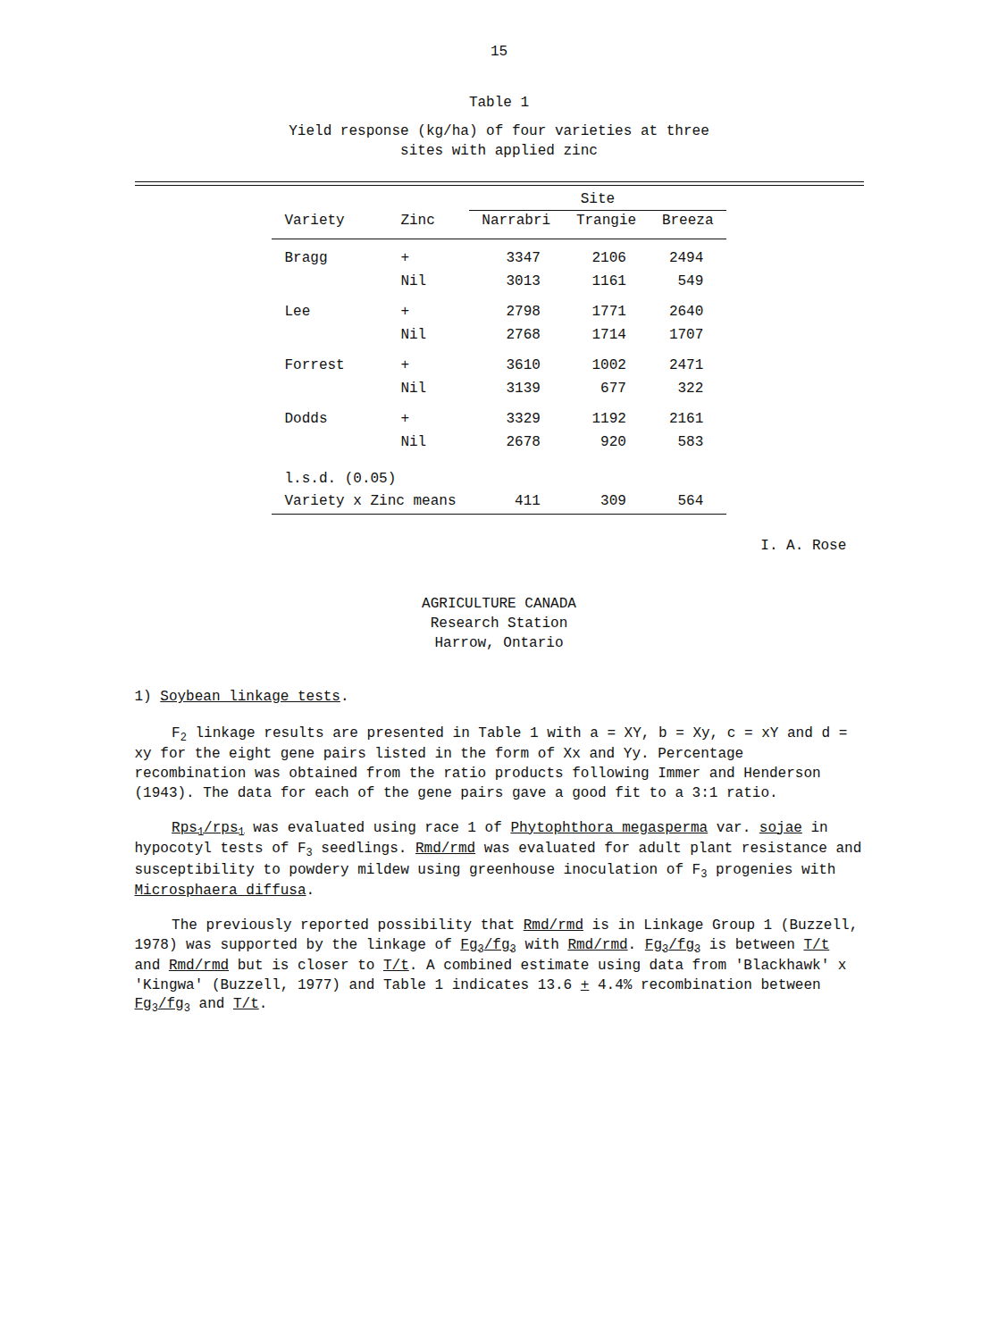15
Table 1
Yield response (kg/ha) of four varieties at three
sites with applied zinc
| | | Site |
| --- | --- | --- |
| Variety | Zinc | Narrabri | Trangie | Breeza |
| Bragg | + | 3347 | 2106 | 2494 |
| | Nil | 3013 | 1161 | 549 |
| Lee | + | 2798 | 1771 | 2640 |
| | Nil | 2768 | 1714 | 1707 |
| Forrest | + | 3610 | 1002 | 2471 |
| | Nil | 3139 | 677 | 322 |
| Dodds | + | 3329 | 1192 | 2161 |
| | Nil | 2678 | 920 | 583 |
| l.s.d. (0.05) |
| Variety x Zinc means | 411 | 309 | 564 |
I. A. Rose
AGRICULTURE CANADA
Research Station
Harrow, Ontario
1) Soybean linkage tests.
F2 linkage results are presented in Table 1 with a = XY, b = Xy, c = xY and d = xy for the eight gene pairs listed in the form of Xx and Yy. Percentage recombination was obtained from the ratio products following Immer and Henderson (1943). The data for each of the gene pairs gave a good fit to a 3:1 ratio.
Rps1/rps1 was evaluated using race 1 of Phytophthora megasperma var. sojae in hypocotyl tests of F3 seedlings. Rmd/rmd was evaluated for adult plant resistance and susceptibility to powdery mildew using greenhouse inoculation of F3 progenies with Microsphaera diffusa.
The previously reported possibility that Rmd/rmd is in Linkage Group 1 (Buzzell, 1978) was supported by the linkage of Fg3/fg3 with Rmd/rmd. Fg3/fg3 is between T/t and Rmd/rmd but is closer to T/t. A combined estimate using data from 'Blackhawk' x 'Kingwa' (Buzzell, 1977) and Table 1 indicates 13.6 + 4.4% recombination between Fg3/fg3 and T/t.